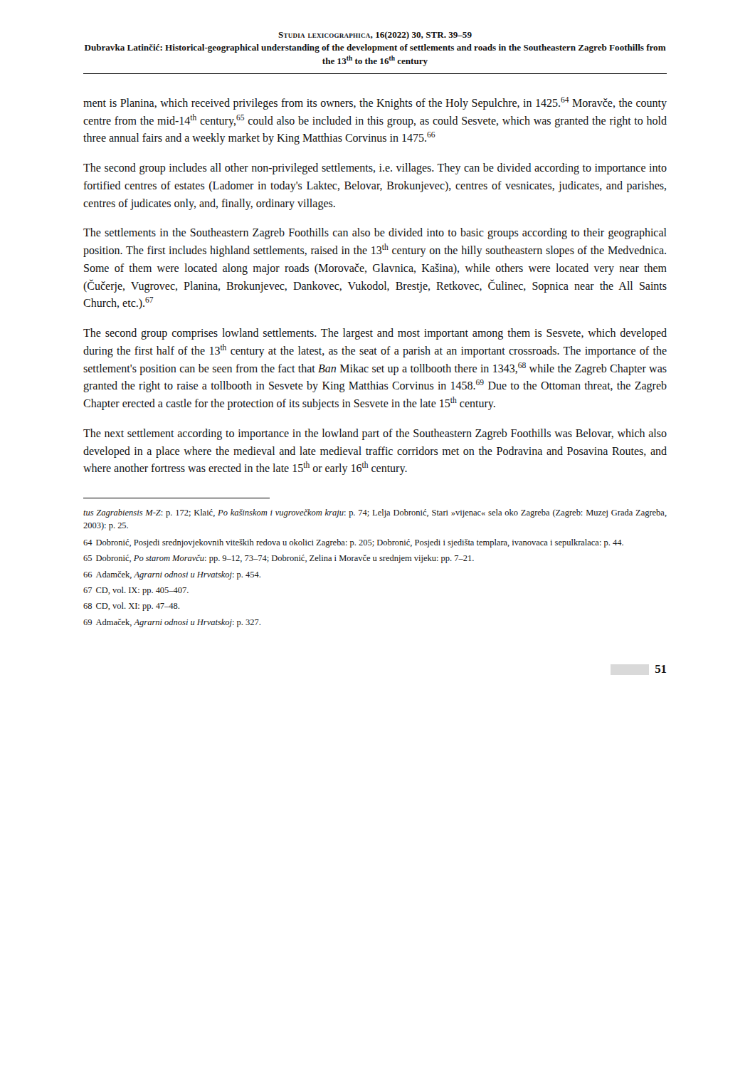Studia lexicographica, 16(2022) 30, STR. 39–59
Dubravka Latinčić: Historical-geographical understanding of the development of settlements and roads in the Southeastern Zagreb Foothills from the 13th to the 16th century
ment is Planina, which received privileges from its owners, the Knights of the Holy Sepulchre, in 1425.64 Moravče, the county centre from the mid-14th century,65 could also be included in this group, as could Sesvete, which was granted the right to hold three annual fairs and a weekly market by King Matthias Corvinus in 1475.66
The second group includes all other non-privileged settlements, i.e. villages. They can be divided according to importance into fortified centres of estates (Ladomer in today's Laktec, Belovar, Brokunjevec), centres of vesnicates, judicates, and parishes, centres of judicates only, and, finally, ordinary villages.
The settlements in the Southeastern Zagreb Foothills can also be divided into to basic groups according to their geographical position. The first includes highland settlements, raised in the 13th century on the hilly southeastern slopes of the Medvednica. Some of them were located along major roads (Morovače, Glavnica, Kašina), while others were located very near them (Čučerje, Vugrovec, Planina, Brokunjevec, Dankovec, Vukodol, Brestje, Retkovec, Čulinec, Sopnica near the All Saints Church, etc.).67
The second group comprises lowland settlements. The largest and most important among them is Sesvete, which developed during the first half of the 13th century at the latest, as the seat of a parish at an important crossroads. The importance of the settlement's position can be seen from the fact that Ban Mikac set up a tollbooth there in 1343,68 while the Zagreb Chapter was granted the right to raise a tollbooth in Sesvete by King Matthias Corvinus in 1458.69 Due to the Ottoman threat, the Zagreb Chapter erected a castle for the protection of its subjects in Sesvete in the late 15th century.
The next settlement according to importance in the lowland part of the Southeastern Zagreb Foothills was Belovar, which also developed in a place where the medieval and late medieval traffic corridors met on the Podravina and Posavina Routes, and where another fortress was erected in the late 15th or early 16th century.
tus Zagrabiensis M-Z: p. 172; Klaić, Po kašinskom i vugrovečkom kraju: p. 74; Lelja Dobronić, Stari »vijenac« sela oko Zagreba (Zagreb: Muzej Grada Zagreba, 2003): p. 25.
64 Dobronić, Posjedi srednjovjekovnih viteških redova u okolici Zagreba: p. 205; Dobronić, Posjedi i sjedišta templara, ivanovaca i sepulkralaca: p. 44.
65 Dobronić, Po starom Moravču: pp. 9–12, 73–74; Dobronić, Zelina i Moravče u srednjem vijeku: pp. 7–21.
66 Adamček, Agrarni odnosi u Hrvatskoj: p. 454.
67 CD, vol. IX: pp. 405–407.
68 CD, vol. XI: pp. 47–48.
69 Admaček, Agrarni odnosi u Hrvatskoj: p. 327.
51